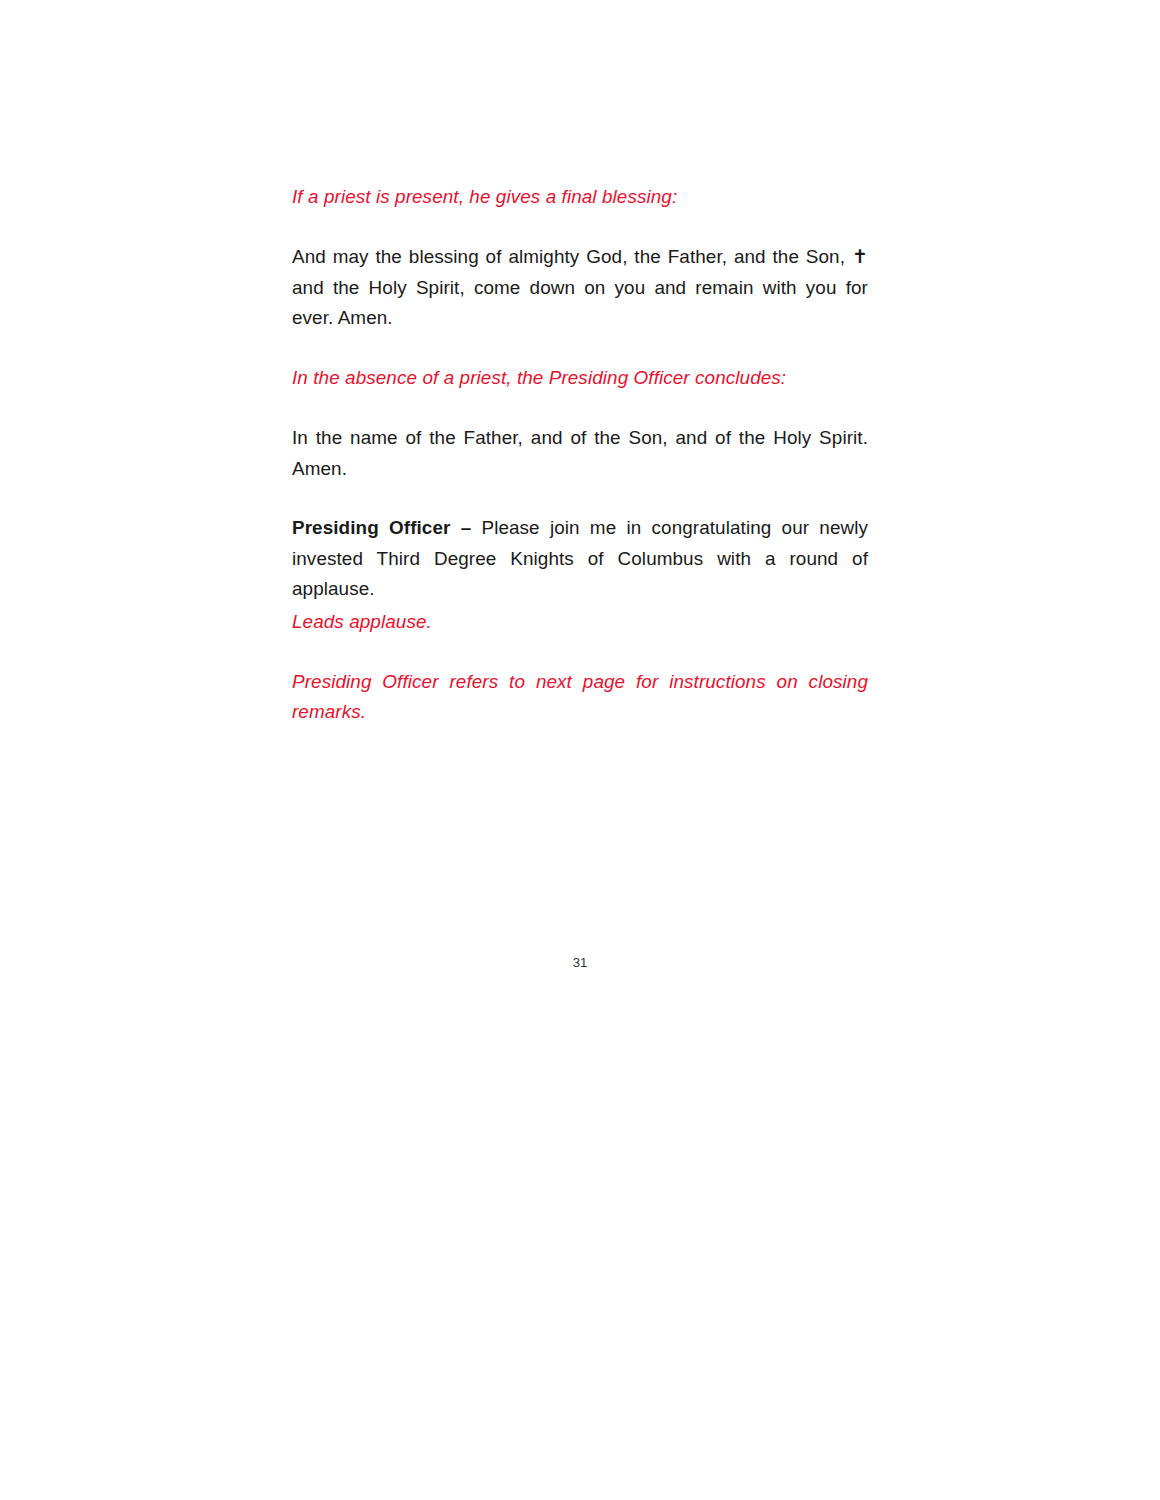If a priest is present, he gives a final blessing:
And may the blessing of almighty God, the Father, and the Son, ✝ and the Holy Spirit, come down on you and remain with you for ever. Amen.
In the absence of a priest, the Presiding Officer concludes:
In the name of the Father, and of the Son, and of the Holy Spirit. Amen.
Presiding Officer – Please join me in congratulating our newly invested Third Degree Knights of Columbus with a round of applause.
Leads applause.
Presiding Officer refers to next page for instructions on closing remarks.
31